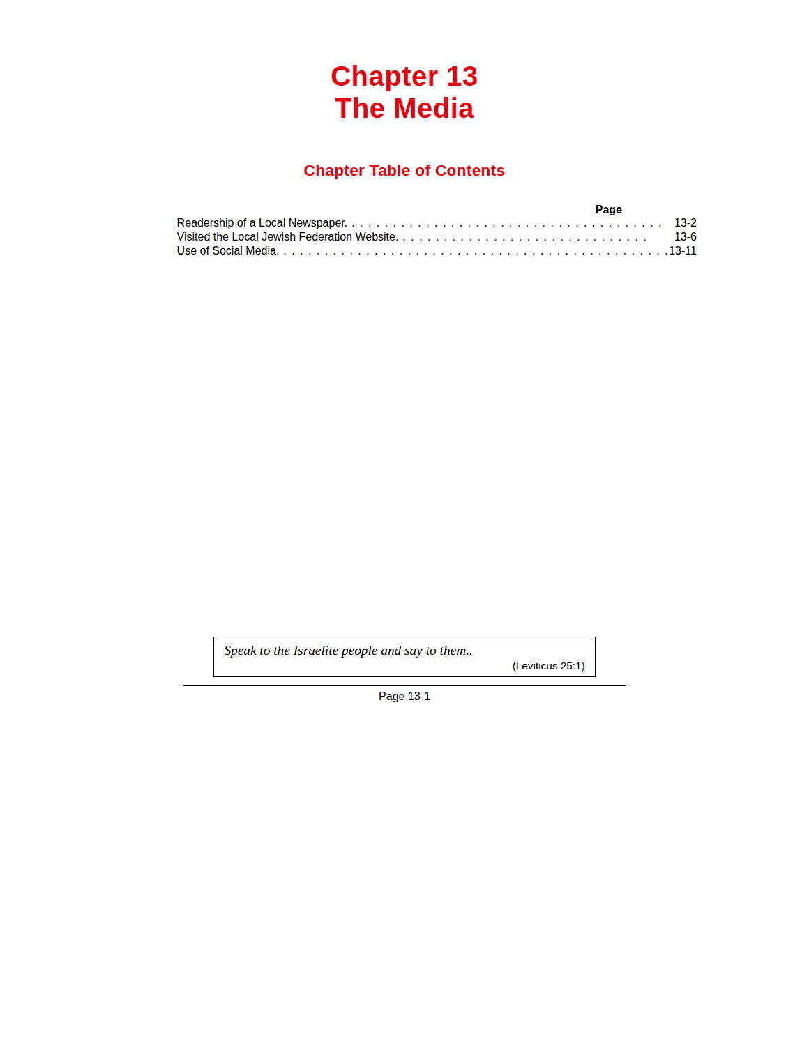Chapter 13The Media
Chapter Table of Contents
Page
| Readership of a Local Newspaper. . . . . . . . . . . . . . . . . . . . . . . . . . . . . . . . . . . . . . . | 13-2 |
| Visited the Local Jewish Federation Website. . . . . . . . . . . . . . . . . . . . . . . . . . . . . . . | 13-6 |
| Use of Social Media. . . . . . . . . . . . . . . . . . . . . . . . . . . . . . . . . . . . . . . . . . . . . . . . | 13-11 |
Speak to the Israelite people and say to them..
(Leviticus 25:1)
Page 13-1